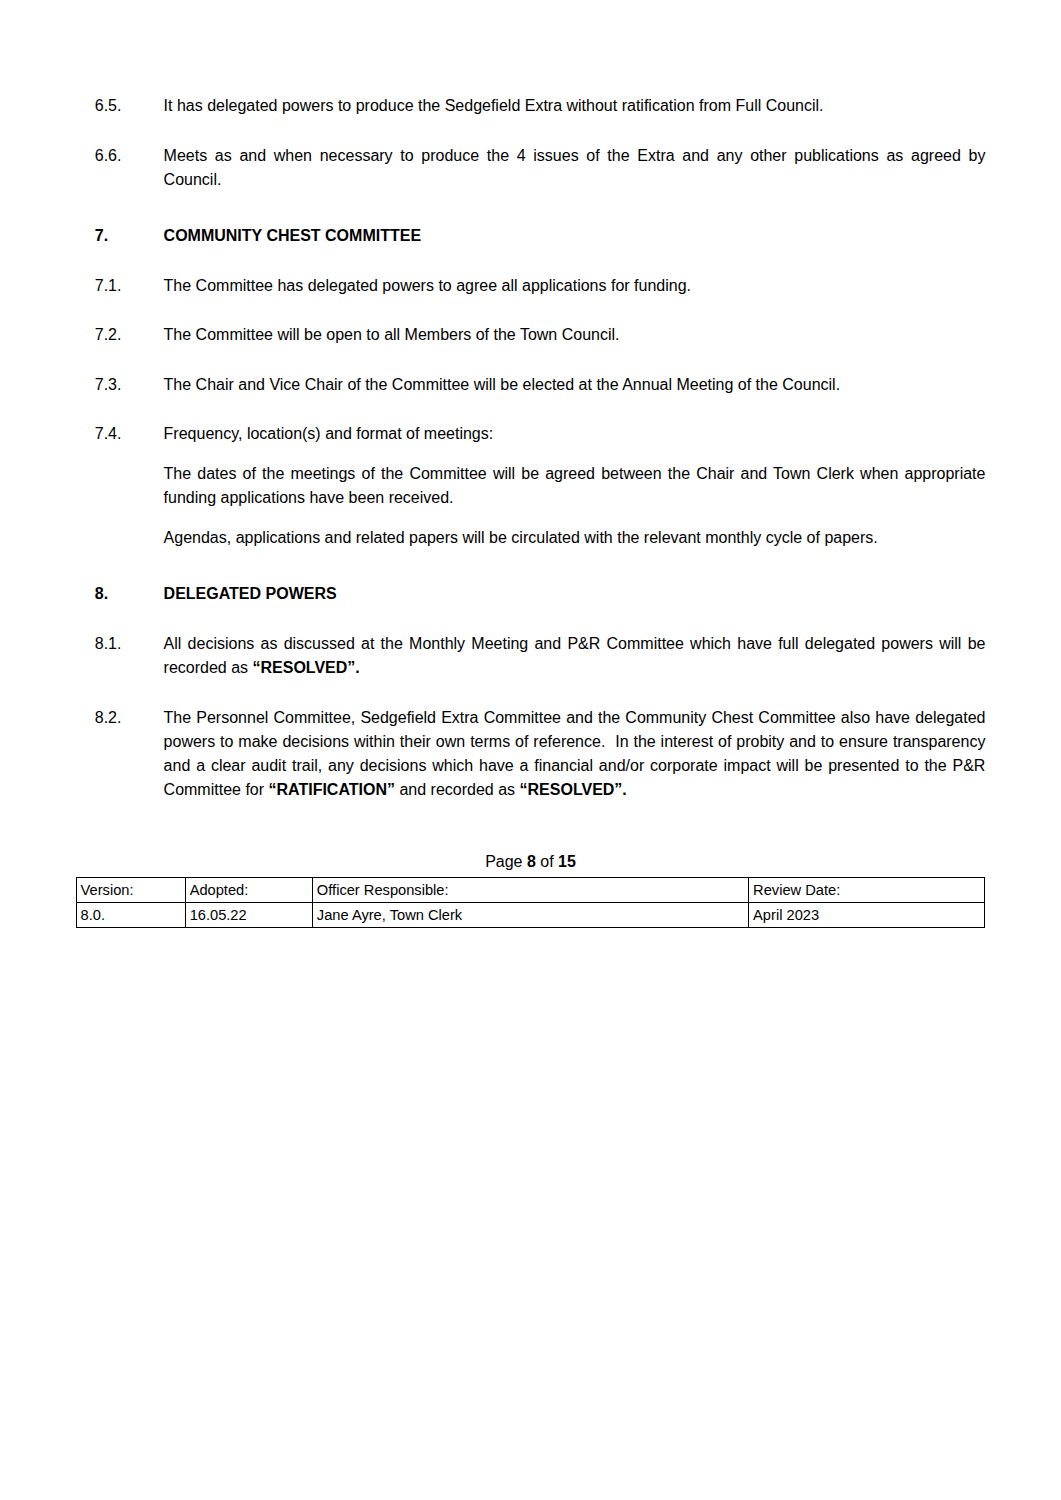6.5.
It has delegated powers to produce the Sedgefield Extra without ratification from Full Council.
6.6.
Meets as and when necessary to produce the 4 issues of the Extra and any other publications as agreed by Council.
7. COMMUNITY CHEST COMMITTEE
7.1.
The Committee has delegated powers to agree all applications for funding.
7.2.
The Committee will be open to all Members of the Town Council.
7.3.
The Chair and Vice Chair of the Committee will be elected at the Annual Meeting of the Council.
7.4.
Frequency, location(s) and format of meetings:
The dates of the meetings of the Committee will be agreed between the Chair and Town Clerk when appropriate funding applications have been received.
Agendas, applications and related papers will be circulated with the relevant monthly cycle of papers.
8. DELEGATED POWERS
8.1.
All decisions as discussed at the Monthly Meeting and P&R Committee which have full delegated powers will be recorded as “RESOLVED”.
8.2.
The Personnel Committee, Sedgefield Extra Committee and the Community Chest Committee also have delegated powers to make decisions within their own terms of reference. In the interest of probity and to ensure transparency and a clear audit trail, any decisions which have a financial and/or corporate impact will be presented to the P&R Committee for “RATIFICATION” and recorded as “RESOLVED”.
Page 8 of 15
| Version: | Adopted: | Officer Responsible: | Review Date: |
| 8.0. | 16.05.22 | Jane Ayre, Town Clerk | April 2023 |